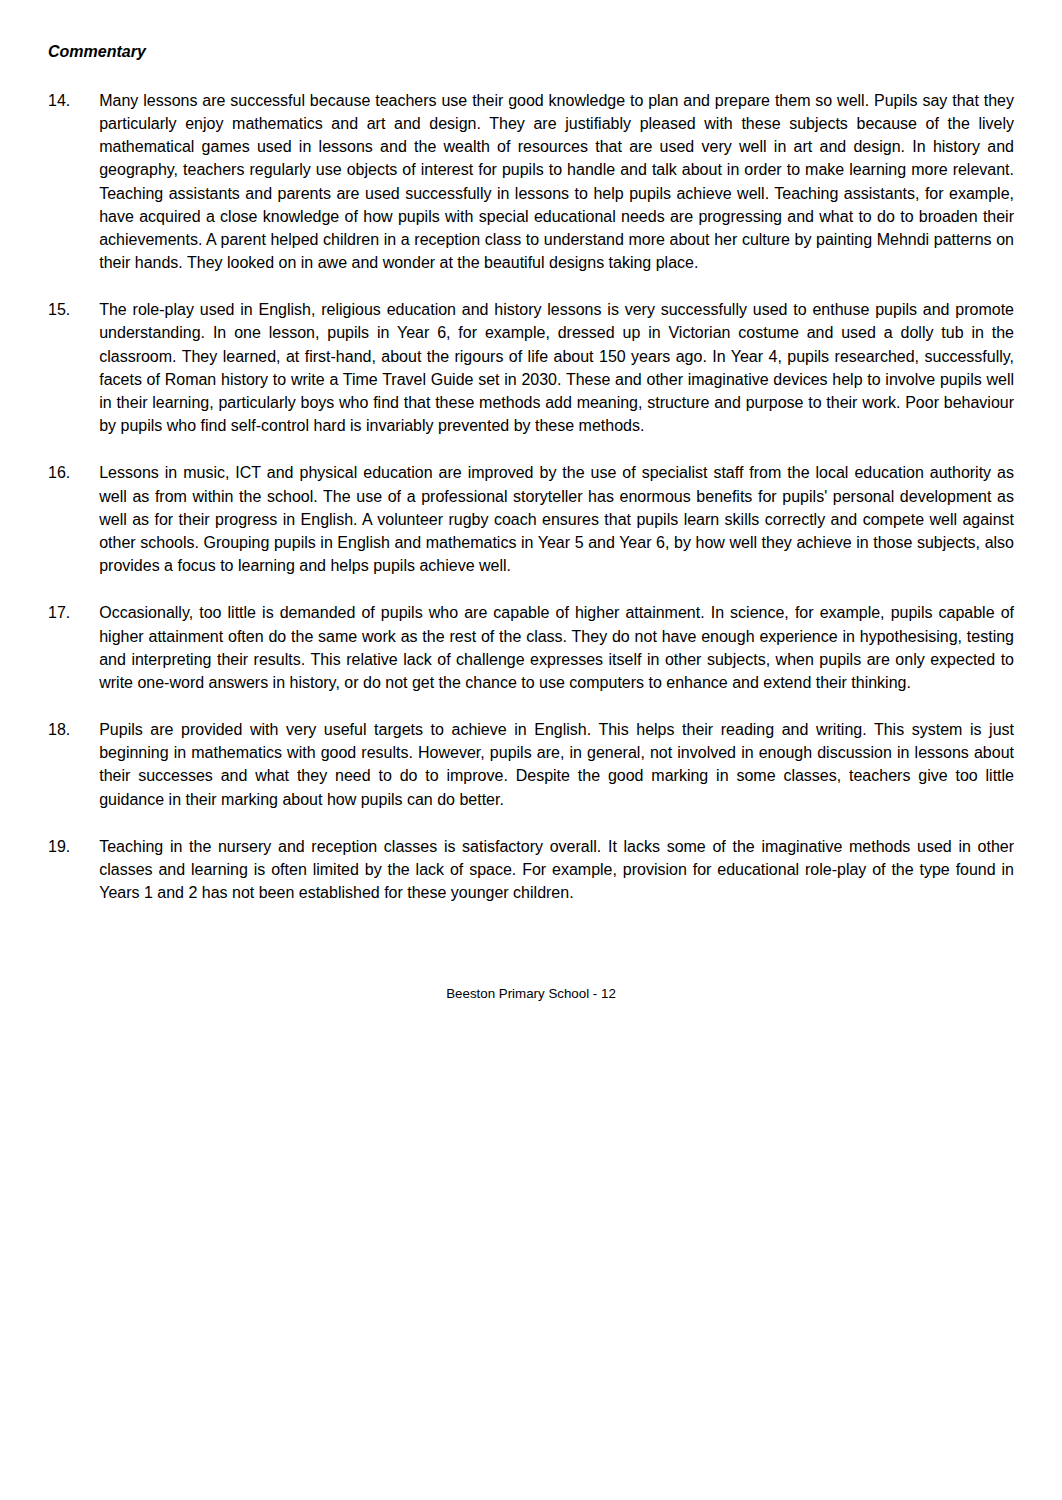Commentary
14. Many lessons are successful because teachers use their good knowledge to plan and prepare them so well. Pupils say that they particularly enjoy mathematics and art and design. They are justifiably pleased with these subjects because of the lively mathematical games used in lessons and the wealth of resources that are used very well in art and design. In history and geography, teachers regularly use objects of interest for pupils to handle and talk about in order to make learning more relevant. Teaching assistants and parents are used successfully in lessons to help pupils achieve well. Teaching assistants, for example, have acquired a close knowledge of how pupils with special educational needs are progressing and what to do to broaden their achievements. A parent helped children in a reception class to understand more about her culture by painting Mehndi patterns on their hands. They looked on in awe and wonder at the beautiful designs taking place.
15. The role-play used in English, religious education and history lessons is very successfully used to enthuse pupils and promote understanding. In one lesson, pupils in Year 6, for example, dressed up in Victorian costume and used a dolly tub in the classroom. They learned, at first-hand, about the rigours of life about 150 years ago. In Year 4, pupils researched, successfully, facets of Roman history to write a Time Travel Guide set in 2030. These and other imaginative devices help to involve pupils well in their learning, particularly boys who find that these methods add meaning, structure and purpose to their work. Poor behaviour by pupils who find self-control hard is invariably prevented by these methods.
16. Lessons in music, ICT and physical education are improved by the use of specialist staff from the local education authority as well as from within the school. The use of a professional storyteller has enormous benefits for pupils' personal development as well as for their progress in English. A volunteer rugby coach ensures that pupils learn skills correctly and compete well against other schools. Grouping pupils in English and mathematics in Year 5 and Year 6, by how well they achieve in those subjects, also provides a focus to learning and helps pupils achieve well.
17. Occasionally, too little is demanded of pupils who are capable of higher attainment. In science, for example, pupils capable of higher attainment often do the same work as the rest of the class. They do not have enough experience in hypothesising, testing and interpreting their results. This relative lack of challenge expresses itself in other subjects, when pupils are only expected to write one-word answers in history, or do not get the chance to use computers to enhance and extend their thinking.
18. Pupils are provided with very useful targets to achieve in English. This helps their reading and writing. This system is just beginning in mathematics with good results. However, pupils are, in general, not involved in enough discussion in lessons about their successes and what they need to do to improve. Despite the good marking in some classes, teachers give too little guidance in their marking about how pupils can do better.
19. Teaching in the nursery and reception classes is satisfactory overall. It lacks some of the imaginative methods used in other classes and learning is often limited by the lack of space. For example, provision for educational role-play of the type found in Years 1 and 2 has not been established for these younger children.
Beeston Primary School - 12